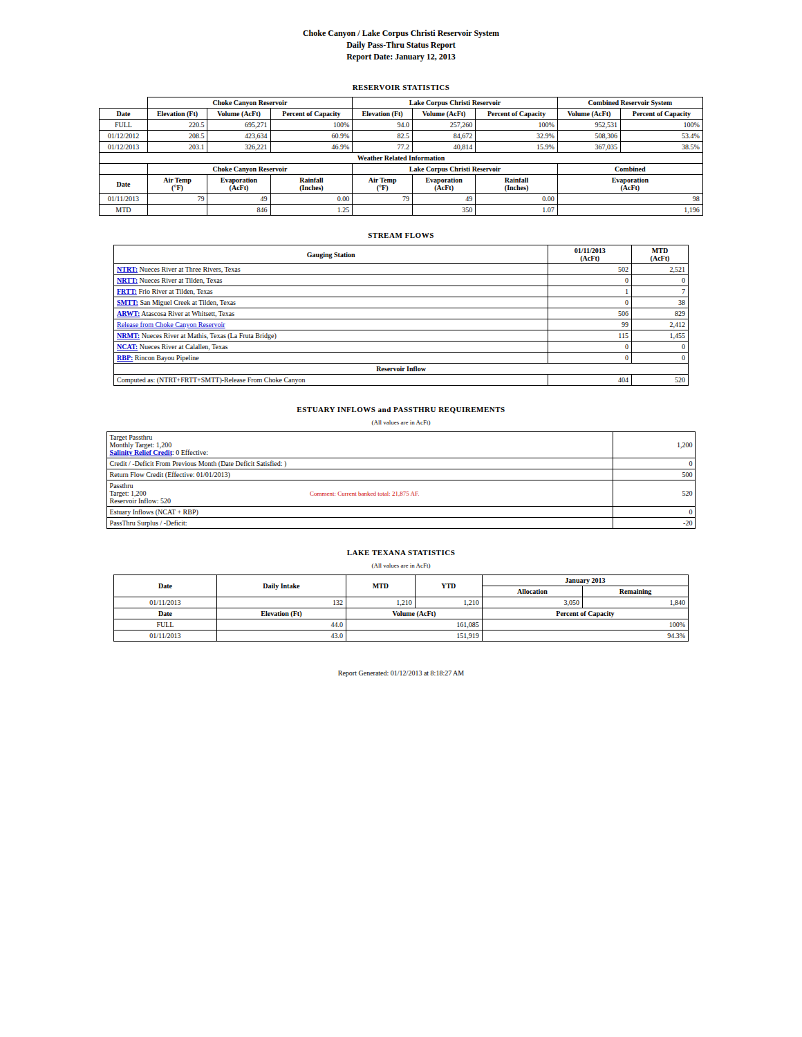Choke Canyon / Lake Corpus Christi Reservoir System
Daily Pass-Thru Status Report
Report Date: January 12, 2013
RESERVOIR STATISTICS
| | Choke Canyon Reservoir | Lake Corpus Christi Reservoir | Combined Reservoir System |
| --- | --- | --- | --- |
| Date | Elevation (Ft) | Volume (AcFt) | Percent of Capacity | Elevation (Ft) | Volume (AcFt) | Percent of Capacity | Volume (AcFt) | Percent of Capacity |
| FULL | 220.5 | 695,271 | 100% | 94.0 | 257,260 | 100% | 952,531 | 100% |
| 01/12/2012 | 208.5 | 423,634 | 60.9% | 82.5 | 84,672 | 32.9% | 508,306 | 53.4% |
| 01/12/2013 | 203.1 | 326,221 | 46.9% | 77.2 | 40,814 | 15.9% | 367,035 | 38.5% |
| Weather Related Information |
| | Choke Canyon Reservoir | Lake Corpus Christi Reservoir | Combined |
| Date | Air Temp (°F) | Evaporation (AcFt) | Rainfall (Inches) | Air Temp (°F) | Evaporation (AcFt) | Rainfall (Inches) | Evaporation (AcFt) |
| 01/11/2013 | 79 | 49 | 0.00 | 79 | 49 | 0.00 | 98 |
| MTD | | 846 | 1.25 | | 350 | 1.07 | 1,196 |
STREAM FLOWS
| Gauging Station | 01/11/2013 (AcFt) | MTD (AcFt) |
| --- | --- | --- |
| NTRT: Nueces River at Three Rivers, Texas | 502 | 2,521 |
| NRTT: Nueces River at Tilden, Texas | 0 | 0 |
| FRTT: Frio River at Tilden, Texas | 1 | 7 |
| SMTT: San Miguel Creek at Tilden, Texas | 0 | 38 |
| ARWT: Atascosa River at Whitsett, Texas | 506 | 829 |
| Release from Choke Canyon Reservoir | 99 | 2,412 |
| NRMT: Nueces River at Mathis, Texas (La Fruta Bridge) | 115 | 1,455 |
| NCAT: Nueces River at Calallen, Texas | 0 | 0 |
| RBP: Rincon Bayou Pipeline | 0 | 0 |
| Reservoir Inflow |
| Computed as: (NTRT+FRTT+SMTT)-Release From Choke Canyon | 404 | 520 |
ESTUARY INFLOWS and PASSTHRU REQUIREMENTS
(All values are in AcFt)
| Target Passthru Monthly Target: 1,200 Salinity Relief Credit : 0 Effective: | 1,200 |
| Credit / -Deficit From Previous Month (Date Deficit Satisfied: ) | 0 |
| Return Flow Credit (Effective: 01/01/2013) | 500 |
| / Passthru Target: 1,200 Reservoir Inflow: 520 / Comment: Current banked total: 21,875 AF. / | 520 |
| Estuary Inflows (NCAT + RBP) | 0 |
| PassThru Surplus / -Deficit: | -20 |
LAKE TEXANA STATISTICS
(All values are in AcFt)
| Date | Daily Intake | MTD | YTD | January 2013 |
| --- | --- | --- | --- | --- |
| Allocation | Remaining |
| 01/11/2013 | 132 | 1,210 | 1,210 | 3,050 | 1,840 |
| Date | Elevation (Ft) | Volume (AcFt) | Percent of Capacity |
| FULL | 44.0 | 161,085 | 100% |
| 01/11/2013 | 43.0 | 151,919 | 94.3% |
Report Generated: 01/12/2013 at 8:18:27 AM